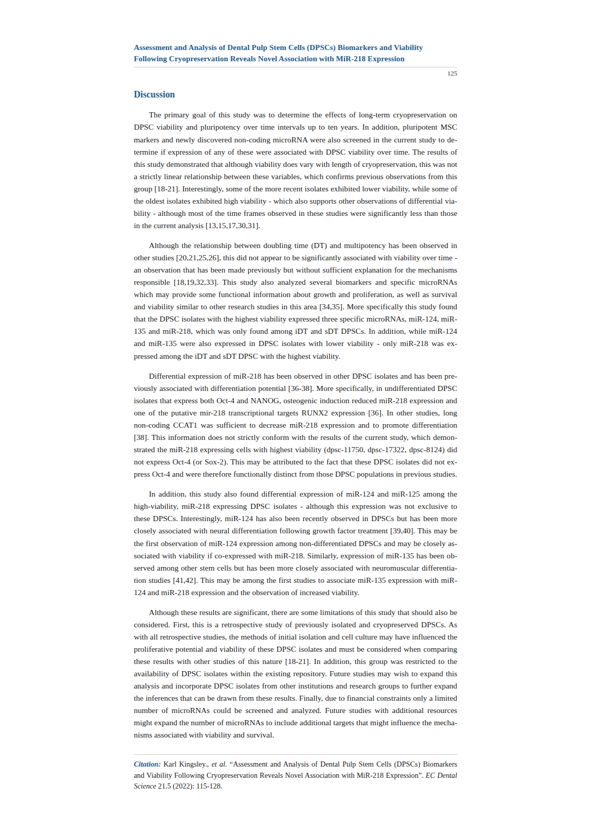Assessment and Analysis of Dental Pulp Stem Cells (DPSCs) Biomarkers and Viability Following Cryopreservation Reveals Novel Association with MiR-218 Expression
125
Discussion
The primary goal of this study was to determine the effects of long-term cryopreservation on DPSC viability and pluripotency over time intervals up to ten years. In addition, pluripotent MSC markers and newly discovered non-coding microRNA were also screened in the current study to determine if expression of any of these were associated with DPSC viability over time. The results of this study demonstrated that although viability does vary with length of cryopreservation, this was not a strictly linear relationship between these variables, which confirms previous observations from this group [18-21]. Interestingly, some of the more recent isolates exhibited lower viability, while some of the oldest isolates exhibited high viability - which also supports other observations of differential viability - although most of the time frames observed in these studies were significantly less than those in the current analysis [13,15,17,30,31].
Although the relationship between doubling time (DT) and multipotency has been observed in other studies [20,21,25,26], this did not appear to be significantly associated with viability over time - an observation that has been made previously but without sufficient explanation for the mechanisms responsible [18,19,32,33]. This study also analyzed several biomarkers and specific microRNAs which may provide some functional information about growth and proliferation, as well as survival and viability similar to other research studies in this area [34,35]. More specifically this study found that the DPSC isolates with the highest viability expressed three specific microRNAs, miR-124, miR-135 and miR-218, which was only found among iDT and sDT DPSCs. In addition, while miR-124 and miR-135 were also expressed in DPSC isolates with lower viability - only miR-218 was expressed among the iDT and sDT DPSC with the highest viability.
Differential expression of miR-218 has been observed in other DPSC isolates and has been previously associated with differentiation potential [36-38]. More specifically, in undifferentiated DPSC isolates that express both Oct-4 and NANOG, osteogenic induction reduced miR-218 expression and one of the putative mir-218 transcriptional targets RUNX2 expression [36]. In other studies, long non-coding CCAT1 was sufficient to decrease miR-218 expression and to promote differentiation [38]. This information does not strictly conform with the results of the current study, which demonstrated the miR-218 expressing cells with highest viability (dpsc-11750, dpsc-17322, dpsc-8124) did not express Oct-4 (or Sox-2). This may be attributed to the fact that these DPSC isolates did not express Oct-4 and were therefore functionally distinct from those DPSC populations in previous studies.
In addition, this study also found differential expression of miR-124 and miR-125 among the high-viability, miR-218 expressing DPSC isolates - although this expression was not exclusive to these DPSCs. Interestingly, miR-124 has also been recently observed in DPSCs but has been more closely associated with neural differentiation following growth factor treatment [39,40]. This may be the first observation of miR-124 expression among non-differentiated DPSCs and may be closely associated with viability if co-expressed with miR-218. Similarly, expression of miR-135 has been observed among other stem cells but has been more closely associated with neuromuscular differentiation studies [41,42]. This may be among the first studies to associate miR-135 expression with miR-124 and miR-218 expression and the observation of increased viability.
Although these results are significant, there are some limitations of this study that should also be considered. First, this is a retrospective study of previously isolated and cryopreserved DPSCs. As with all retrospective studies, the methods of initial isolation and cell culture may have influenced the proliferative potential and viability of these DPSC isolates and must be considered when comparing these results with other studies of this nature [18-21]. In addition, this group was restricted to the availability of DPSC isolates within the existing repository. Future studies may wish to expand this analysis and incorporate DPSC isolates from other institutions and research groups to further expand the inferences that can be drawn from these results. Finally, due to financial constraints only a limited number of microRNAs could be screened and analyzed. Future studies with additional resources might expand the number of microRNAs to include additional targets that might influence the mechanisms associated with viability and survival.
Citation: Karl Kingsley., et al. “Assessment and Analysis of Dental Pulp Stem Cells (DPSCs) Biomarkers and Viability Following Cryopreservation Reveals Novel Association with MiR-218 Expression”. EC Dental Science 21.5 (2022): 115-128.